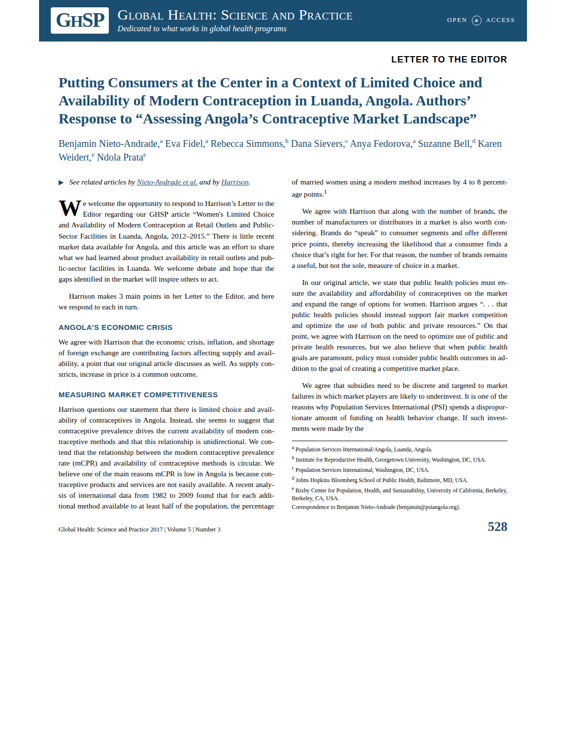GHSP
Global Health: Science and Practice
Dedicated to what works in global health programs
OPEN a ACCESS
LETTER TO THE EDITOR
Putting Consumers at the Center in a Context of Limited Choice and Availability of Modern Contraception in Luanda, Angola. Authors’ Response to “Assessing Angola’s Contraceptive Market Landscape”
Benjamin Nieto-Andrade,a Eva Fidel,a Rebecca Simmons,b Dana Sievers,c Anya Fedorova,a Suzanne Bell,d Karen Weidert,e Ndola Pratae
See related articles by Nieto-Andrade et al. and by Harrison.
We welcome the opportunity to respond to Harrison’s Letter to the Editor regarding our GHSP article “Women's Limited Choice and Availability of Modern Contraception at Retail Outlets and Public-Sector Facilities in Luanda, Angola, 2012–2015.” There is little recent market data available for Angola, and this article was an effort to share what we had learned about product availability in retail outlets and public-sector facilities in Luanda. We welcome debate and hope that the gaps identified in the market will inspire others to act.
Harrison makes 3 main points in her Letter to the Editor, and here we respond to each in turn.
Angola’s Economic Crisis
We agree with Harrison that the economic crisis, inflation, and shortage of foreign exchange are contributing factors affecting supply and availability, a point that our original article discusses as well. As supply constricts, increase in price is a common outcome.
Measuring Market Competitiveness
Harrison questions our statement that there is limited choice and availability of contraceptives in Angola. Instead, she seems to suggest that contraceptive prevalence drives the current availability of modern contraceptive methods and that this relationship is unidirectional. We contend that the relationship between the modern contraceptive prevalence rate (mCPR) and availability of contraceptive methods is circular. We believe one of the main reasons mCPR is low in Angola is because contraceptive products and services are not easily available. A recent analysis of international data from 1982 to 2009 found that for each additional method available to at least half of the population, the percentage of married women using a modern method increases by 4 to 8 percentage points.1
We agree with Harrison that along with the number of brands, the number of manufacturers or distributors in a market is also worth considering. Brands do “speak” to consumer segments and offer different price points, thereby increasing the likelihood that a consumer finds a choice that’s right for her. For that reason, the number of brands remains a useful, but not the sole, measure of choice in a market.
In our original article, we state that public health policies must ensure the availability and affordability of contraceptives on the market and expand the range of options for women. Harrison argues “. . . that public health policies should instead support fair market competition and optimize the use of both public and private resources.” On that point, we agree with Harrison on the need to optimize use of public and private health resources, but we also believe that when public health goals are paramount, policy must consider public health outcomes in addition to the goal of creating a competitive market place.
We agree that subsidies need to be discrete and targeted to market failures in which market players are likely to underinvest. It is one of the reasons why Population Services International (PSI) spends a disproportionate amount of funding on health behavior change. If such investments were made by the
a Population Services International/Angola, Luanda, Angola.
b Institute for Reproductive Health, Georgetown University, Washington, DC, USA.
c Population Services International, Washington, DC, USA.
d Johns Hopkins Bloomberg School of Public Health, Baltimore, MD, USA.
e Bixby Center for Population, Health, and Sustainability, University of California, Berkeley, Berkeley, CA, USA.
Correspondence to Benjamin Nieto-Andrade (benjamin@psiangola.org).
Global Health: Science and Practice 2017 | Volume 5 | Number 3
528